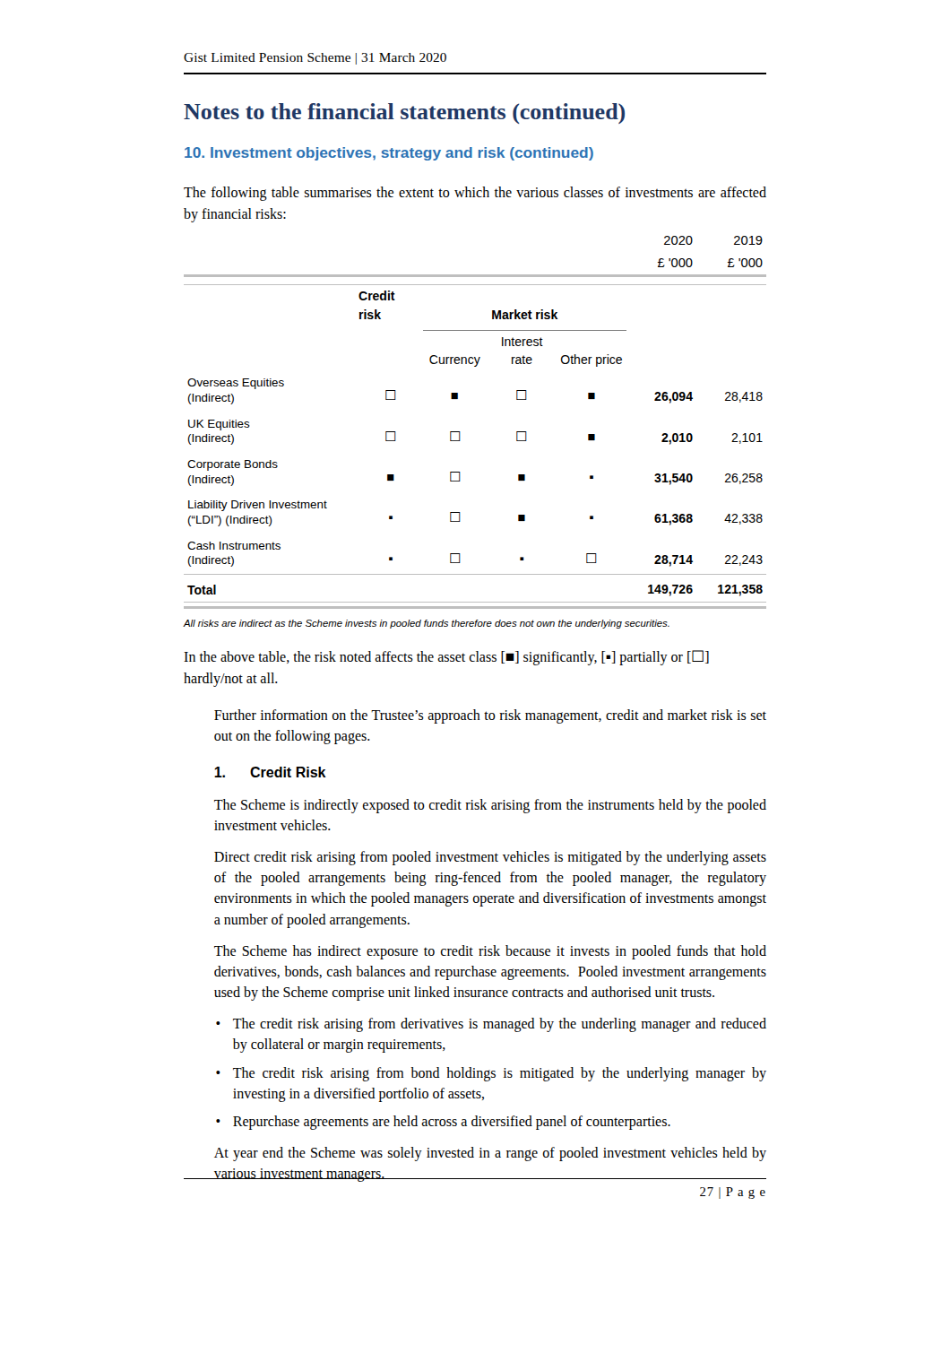Gist Limited Pension Scheme | 31 March 2020
Notes to the financial statements (continued)
10. Investment objectives, strategy and risk (continued)
The following table summarises the extent to which the various classes of investments are affected by financial risks:
| | 2020 | 2019 |
| | £ '000 | £ '000 |
| | Credit risk | Market risk | | |
| | | Currency | Interest rate | Other price | | |
| Overseas Equities (Indirect) | ☐ | ■ | ☐ | ■ | 26,094 | 28,418 |
| UK Equities (Indirect) | ☐ | ☐ | ☐ | ■ | 2,010 | 2,101 |
| Corporate Bonds (Indirect) | ■ | ☐ | ■ | ▪ | 31,540 | 26,258 |
| Liability Driven Investment (“LDI”) (Indirect) | ▪ | ☐ | ■ | ▪ | 61,368 | 42,338 |
| Cash Instruments (Indirect) | ▪ | ☐ | ▪ | ☐ | 28,714 | 22,243 |
| Total | | | | | 149,726 | 121,358 |
All risks are indirect as the Scheme invests in pooled funds therefore does not own the underlying securities.
In the above table, the risk noted affects the asset class [■] significantly, [▪] partially or [☐] hardly/not at all.
Further information on the Trustee’s approach to risk management, credit and market risk is set out on the following pages.
1. Credit Risk
The Scheme is indirectly exposed to credit risk arising from the instruments held by the pooled investment vehicles.
Direct credit risk arising from pooled investment vehicles is mitigated by the underlying assets of the pooled arrangements being ring-fenced from the pooled manager, the regulatory environments in which the pooled managers operate and diversification of investments amongst a number of pooled arrangements.
The Scheme has indirect exposure to credit risk because it invests in pooled funds that hold derivatives, bonds, cash balances and repurchase agreements. Pooled investment arrangements used by the Scheme comprise unit linked insurance contracts and authorised unit trusts.
The credit risk arising from derivatives is managed by the underling manager and reduced by collateral or margin requirements,
The credit risk arising from bond holdings is mitigated by the underlying manager by investing in a diversified portfolio of assets,
Repurchase agreements are held across a diversified panel of counterparties.
At year end the Scheme was solely invested in a range of pooled investment vehicles held by various investment managers.
27 | P a g e